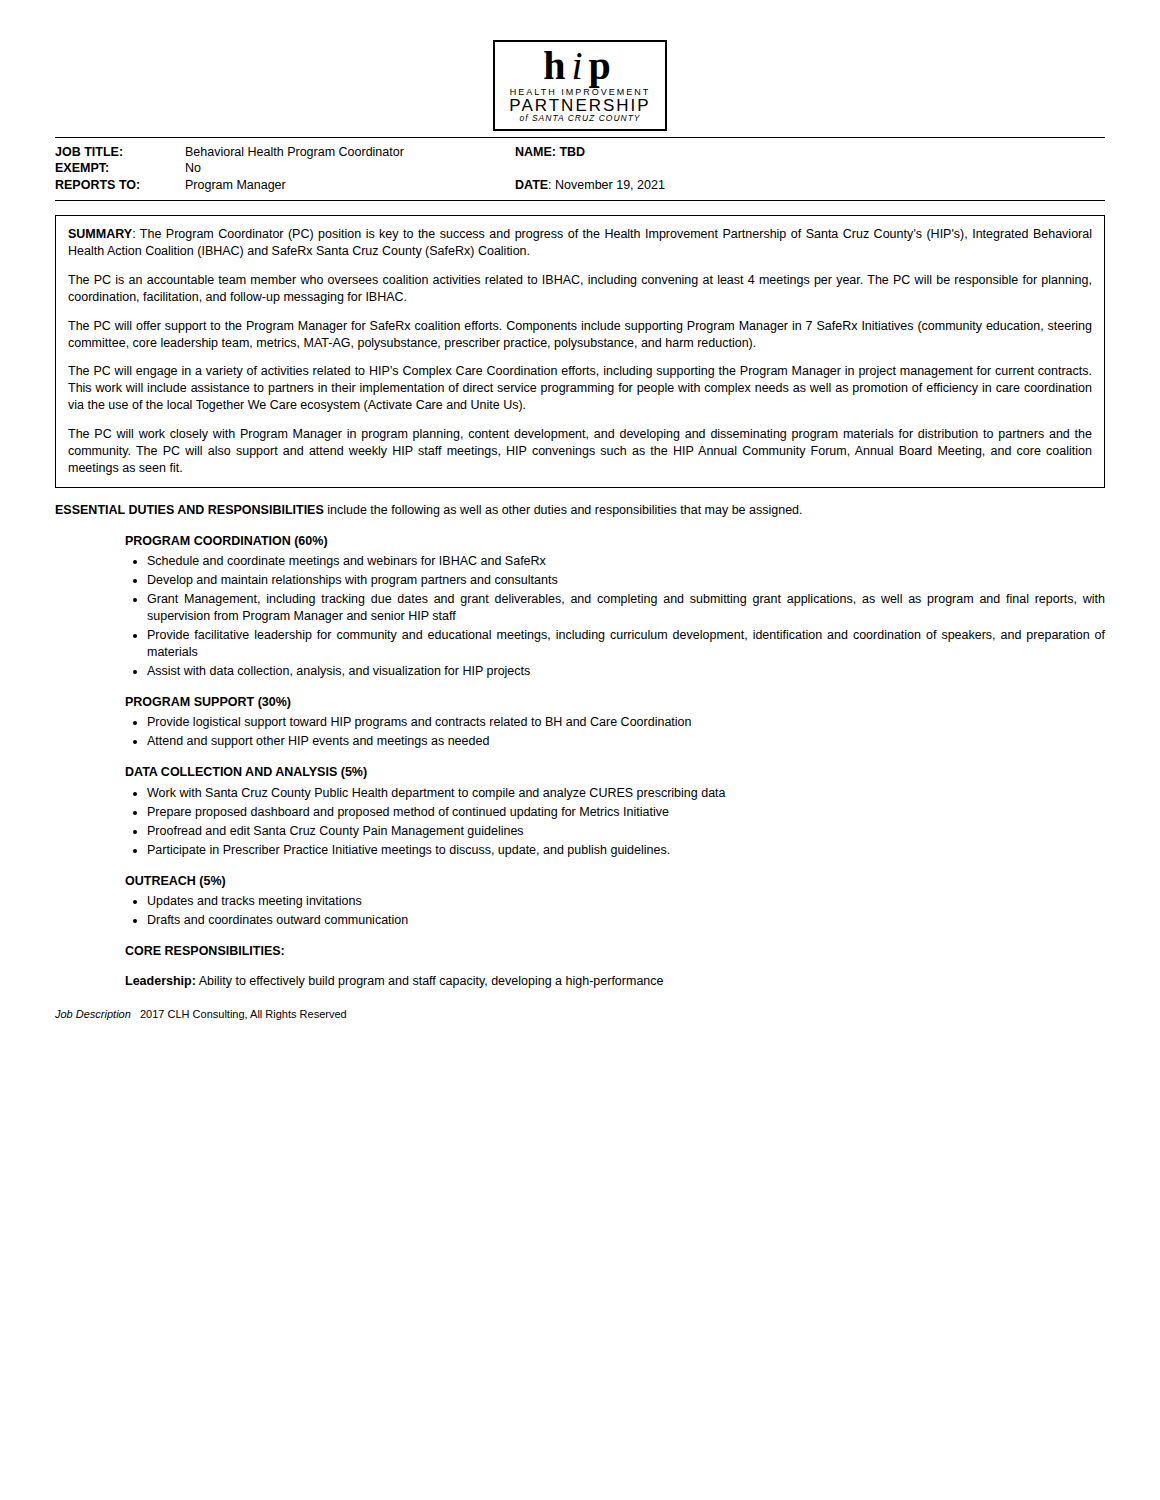hip
HEALTH IMPROVEMENT
PARTNERSHIP
of SANTA CRUZ COUNTY
| JOB TITLE: | Behavioral Health Program Coordinator | NAME: TBD |
| EXEMPT: | No | |
| REPORTS TO: | Program Manager | DATE : November 19, 2021 |
SUMMARY: The Program Coordinator (PC) position is key to the success and progress of the Health Improvement Partnership of Santa Cruz County’s (HIP's), Integrated Behavioral Health Action Coalition (IBHAC) and SafeRx Santa Cruz County (SafeRx) Coalition.
The PC is an accountable team member who oversees coalition activities related to IBHAC, including convening at least 4 meetings per year. The PC will be responsible for planning, coordination, facilitation, and follow-up messaging for IBHAC.
The PC will offer support to the Program Manager for SafeRx coalition efforts. Components include supporting Program Manager in 7 SafeRx Initiatives (community education, steering committee, core leadership team, metrics, MAT-AG, polysubstance, prescriber practice, polysubstance, and harm reduction).
The PC will engage in a variety of activities related to HIP’s Complex Care Coordination efforts, including supporting the Program Manager in project management for current contracts. This work will include assistance to partners in their implementation of direct service programming for people with complex needs as well as promotion of efficiency in care coordination via the use of the local Together We Care ecosystem (Activate Care and Unite Us).
The PC will work closely with Program Manager in program planning, content development, and developing and disseminating program materials for distribution to partners and the community. The PC will also support and attend weekly HIP staff meetings, HIP convenings such as the HIP Annual Community Forum, Annual Board Meeting, and core coalition meetings as seen fit.
ESSENTIAL DUTIES AND RESPONSIBILITIES include the following as well as other duties and responsibilities that may be assigned.
PROGRAM COORDINATION (60%)
Schedule and coordinate meetings and webinars for IBHAC and SafeRx
Develop and maintain relationships with program partners and consultants
Grant Management, including tracking due dates and grant deliverables, and completing and submitting grant applications, as well as program and final reports, with supervision from Program Manager and senior HIP staff
Provide facilitative leadership for community and educational meetings, including curriculum development, identification and coordination of speakers, and preparation of materials
Assist with data collection, analysis, and visualization for HIP projects
PROGRAM SUPPORT (30%)
Provide logistical support toward HIP programs and contracts related to BH and Care Coordination
Attend and support other HIP events and meetings as needed
DATA COLLECTION AND ANALYSIS (5%)
Work with Santa Cruz County Public Health department to compile and analyze CURES prescribing data
Prepare proposed dashboard and proposed method of continued updating for Metrics Initiative
Proofread and edit Santa Cruz County Pain Management guidelines
Participate in Prescriber Practice Initiative meetings to discuss, update, and publish guidelines.
OUTREACH (5%)
Updates and tracks meeting invitations
Drafts and coordinates outward communication
CORE RESPONSIBILITIES:
Leadership: Ability to effectively build program and staff capacity, developing a high-performance
Job Description 2017 CLH Consulting, All Rights Reserved